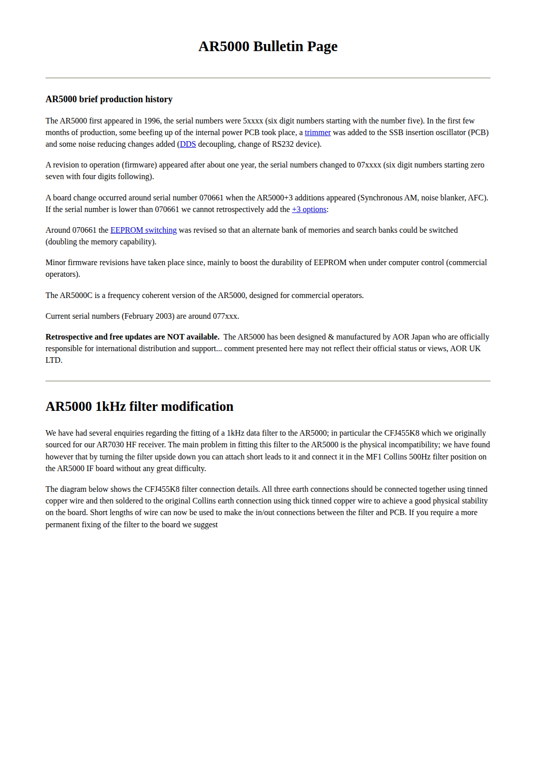AR5000 Bulletin Page
AR5000 brief production history
The AR5000 first appeared in 1996, the serial numbers were 5xxxx (six digit numbers starting with the number five). In the first few months of production, some beefing up of the internal power PCB took place, a trimmer was added to the SSB insertion oscillator (PCB) and some noise reducing changes added (DDS decoupling, change of RS232 device).
A revision to operation (firmware) appeared after about one year, the serial numbers changed to 07xxxx (six digit numbers starting zero seven with four digits following).
A board change occurred around serial number 070661 when the AR5000+3 additions appeared (Synchronous AM, noise blanker, AFC). If the serial number is lower than 070661 we cannot retrospectively add the +3 options:
Around 070661 the EEPROM switching was revised so that an alternate bank of memories and search banks could be switched (doubling the memory capability).
Minor firmware revisions have taken place since, mainly to boost the durability of EEPROM when under computer control (commercial operators).
The AR5000C is a frequency coherent version of the AR5000, designed for commercial operators.
Current serial numbers (February 2003) are around 077xxx.
Retrospective and free updates are NOT available. The AR5000 has been designed & manufactured by AOR Japan who are officially responsible for international distribution and support... comment presented here may not reflect their official status or views, AOR UK LTD.
AR5000 1kHz filter modification
We have had several enquiries regarding the fitting of a 1kHz data filter to the AR5000; in particular the CFJ455K8 which we originally sourced for our AR7030 HF receiver. The main problem in fitting this filter to the AR5000 is the physical incompatibility; we have found however that by turning the filter upside down you can attach short leads to it and connect it in the MF1 Collins 500Hz filter position on the AR5000 IF board without any great difficulty.
The diagram below shows the CFJ455K8 filter connection details. All three earth connections should be connected together using tinned copper wire and then soldered to the original Collins earth connection using thick tinned copper wire to achieve a good physical stability on the board. Short lengths of wire can now be used to make the in/out connections between the filter and PCB. If you require a more permanent fixing of the filter to the board we suggest